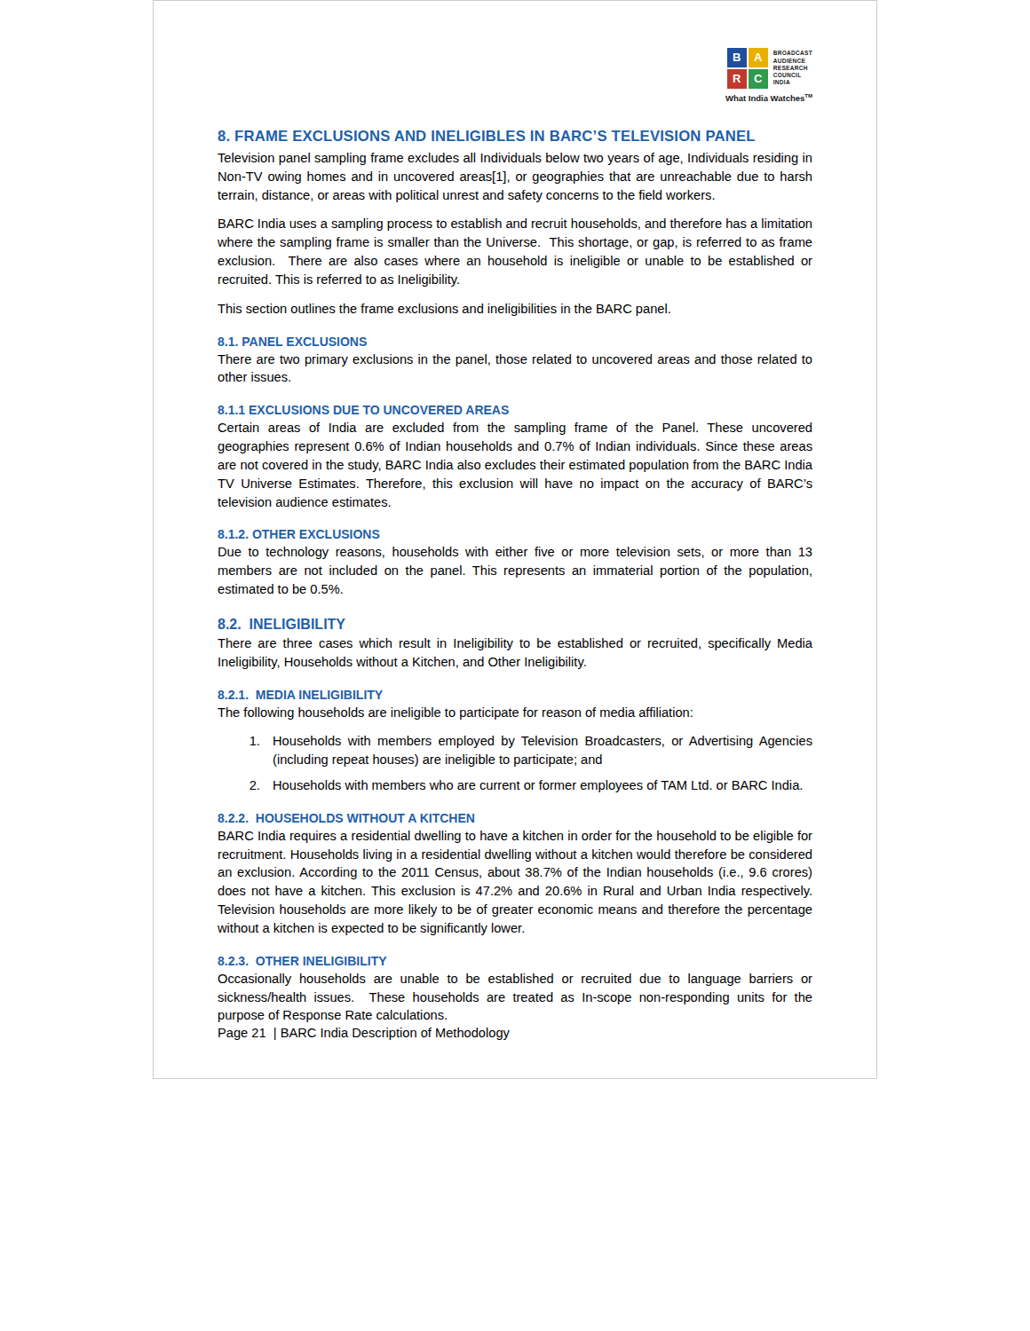B
A
R
C
BROADCAST
AUDIENCE
RESEARCH
COUNCIL
INDIA
What India WatchesTM
8. FRAME EXCLUSIONS AND INELIGIBLES IN BARC’S TELEVISION PANEL
Television panel sampling frame excludes all Individuals below two years of age, Individuals residing in Non-TV owing homes and in uncovered areas[1], or geographies that are unreachable due to harsh terrain, distance, or areas with political unrest and safety concerns to the field workers.
BARC India uses a sampling process to establish and recruit households, and therefore has a limitation where the sampling frame is smaller than the Universe. This shortage, or gap, is referred to as frame exclusion. There are also cases where an household is ineligible or unable to be established or recruited. This is referred to as Ineligibility.
This section outlines the frame exclusions and ineligibilities in the BARC panel.
8.1. PANEL EXCLUSIONS
There are two primary exclusions in the panel, those related to uncovered areas and those related to other issues.
8.1.1 EXCLUSIONS DUE TO UNCOVERED AREAS
Certain areas of India are excluded from the sampling frame of the Panel. These uncovered geographies represent 0.6% of Indian households and 0.7% of Indian individuals. Since these areas are not covered in the study, BARC India also excludes their estimated population from the BARC India TV Universe Estimates. Therefore, this exclusion will have no impact on the accuracy of BARC’s television audience estimates.
8.1.2. OTHER EXCLUSIONS
Due to technology reasons, households with either five or more television sets, or more than 13 members are not included on the panel. This represents an immaterial portion of the population, estimated to be 0.5%.
8.2. INELIGIBILITY
There are three cases which result in Ineligibility to be established or recruited, specifically Media Ineligibility, Households without a Kitchen, and Other Ineligibility.
8.2.1. MEDIA INELIGIBILITY
The following households are ineligible to participate for reason of media affiliation:
Households with members employed by Television Broadcasters, or Advertising Agencies (including repeat houses) are ineligible to participate; and
Households with members who are current or former employees of TAM Ltd. or BARC India.
8.2.2. HOUSEHOLDS WITHOUT A KITCHEN
BARC India requires a residential dwelling to have a kitchen in order for the household to be eligible for recruitment. Households living in a residential dwelling without a kitchen would therefore be considered an exclusion. According to the 2011 Census, about 38.7% of the Indian households (i.e., 9.6 crores) does not have a kitchen. This exclusion is 47.2% and 20.6% in Rural and Urban India respectively. Television households are more likely to be of greater economic means and therefore the percentage without a kitchen is expected to be significantly lower.
8.2.3. OTHER INELIGIBILITY
Occasionally households are unable to be established or recruited due to language barriers or sickness/health issues. These households are treated as In-scope non-responding units for the purpose of Response Rate calculations.
Page 21 | BARC India Description of Methodology